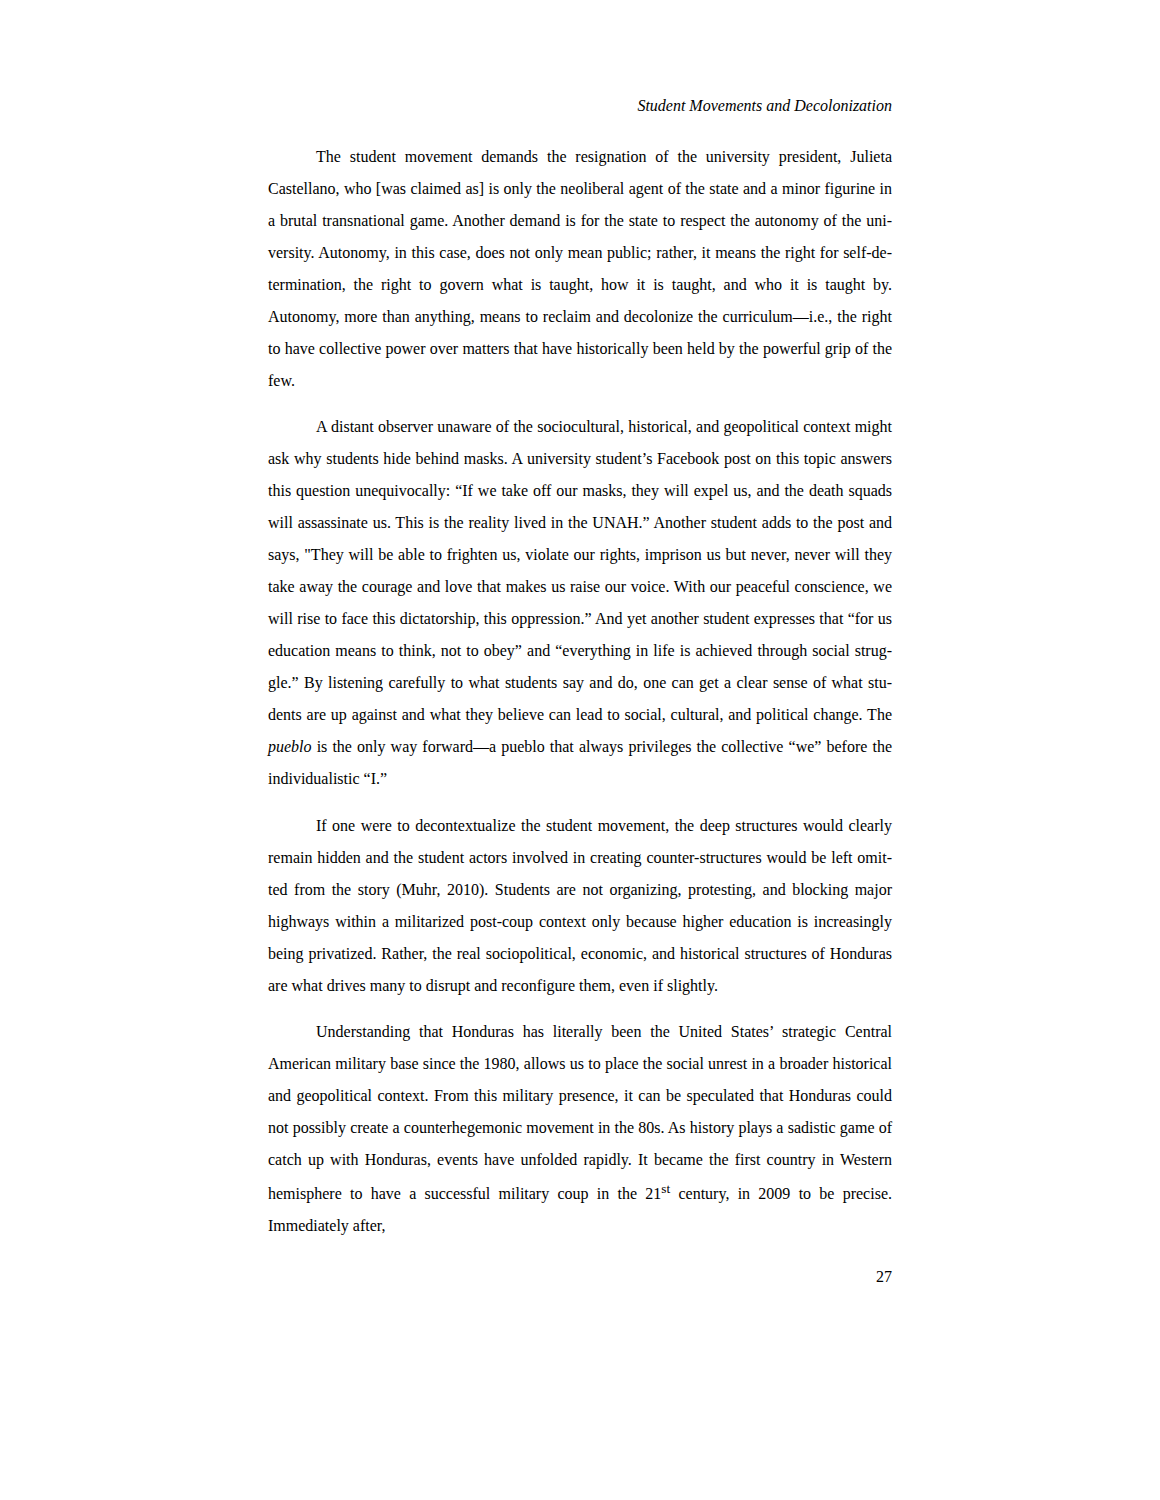Student Movements and Decolonization
The student movement demands the resignation of the university president, Julieta Castellano, who [was claimed as] is only the neoliberal agent of the state and a minor figurine in a brutal transnational game. Another demand is for the state to respect the autonomy of the university. Autonomy, in this case, does not only mean public; rather, it means the right for self-determination, the right to govern what is taught, how it is taught, and who it is taught by. Autonomy, more than anything, means to reclaim and decolonize the curriculum—i.e., the right to have collective power over matters that have historically been held by the powerful grip of the few.
A distant observer unaware of the sociocultural, historical, and geopolitical context might ask why students hide behind masks. A university student’s Facebook post on this topic answers this question unequivocally: “If we take off our masks, they will expel us, and the death squads will assassinate us. This is the reality lived in the UNAH.” Another student adds to the post and says, "They will be able to frighten us, violate our rights, imprison us but never, never will they take away the courage and love that makes us raise our voice. With our peaceful conscience, we will rise to face this dictatorship, this oppression.” And yet another student expresses that “for us education means to think, not to obey” and “everything in life is achieved through social struggle.” By listening carefully to what students say and do, one can get a clear sense of what students are up against and what they believe can lead to social, cultural, and political change. The pueblo is the only way forward—a pueblo that always privileges the collective “we” before the individualistic “I.”
If one were to decontextualize the student movement, the deep structures would clearly remain hidden and the student actors involved in creating counter-structures would be left omitted from the story (Muhr, 2010). Students are not organizing, protesting, and blocking major highways within a militarized post-coup context only because higher education is increasingly being privatized. Rather, the real sociopolitical, economic, and historical structures of Honduras are what drives many to disrupt and reconfigure them, even if slightly.
Understanding that Honduras has literally been the United States’ strategic Central American military base since the 1980, allows us to place the social unrest in a broader historical and geopolitical context. From this military presence, it can be speculated that Honduras could not possibly create a counterhegemonic movement in the 80s. As history plays a sadistic game of catch up with Honduras, events have unfolded rapidly. It became the first country in Western hemisphere to have a successful military coup in the 21st century, in 2009 to be precise. Immediately after,
27